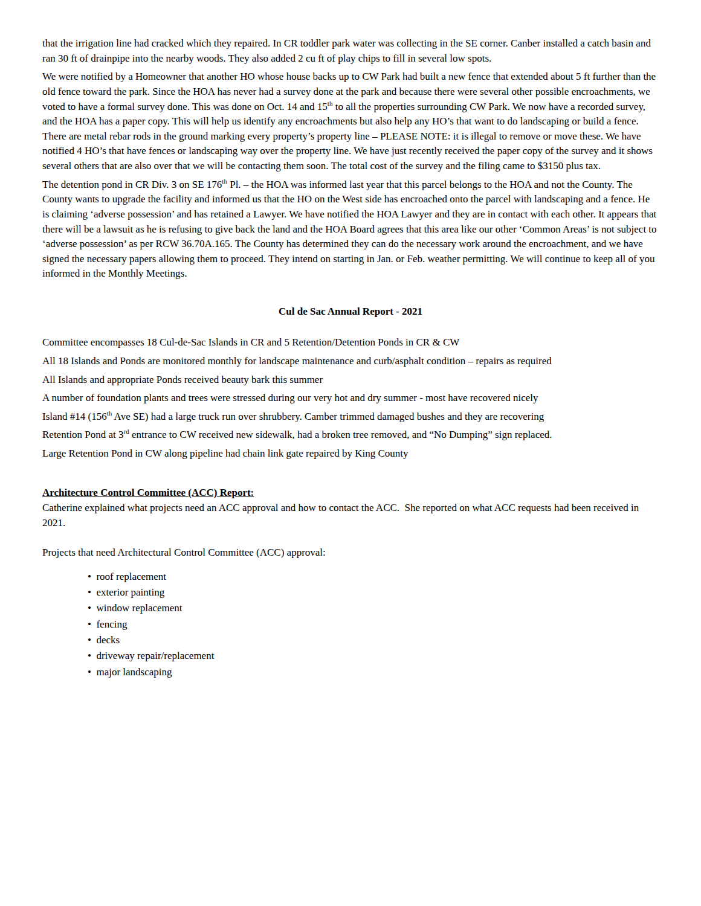that the irrigation line had cracked which they repaired. In CR toddler park water was collecting in the SE corner. Canber installed a catch basin and ran 30 ft of drainpipe into the nearby woods. They also added 2 cu ft of play chips to fill in several low spots.
We were notified by a Homeowner that another HO whose house backs up to CW Park had built a new fence that extended about 5 ft further than the old fence toward the park. Since the HOA has never had a survey done at the park and because there were several other possible encroachments, we voted to have a formal survey done. This was done on Oct. 14 and 15th to all the properties surrounding CW Park. We now have a recorded survey, and the HOA has a paper copy. This will help us identify any encroachments but also help any HO’s that want to do landscaping or build a fence. There are metal rebar rods in the ground marking every property’s property line – PLEASE NOTE: it is illegal to remove or move these. We have notified 4 HO’s that have fences or landscaping way over the property line. We have just recently received the paper copy of the survey and it shows several others that are also over that we will be contacting them soon. The total cost of the survey and the filing came to $3150 plus tax.
The detention pond in CR Div. 3 on SE 176th Pl. – the HOA was informed last year that this parcel belongs to the HOA and not the County. The County wants to upgrade the facility and informed us that the HO on the West side has encroached onto the parcel with landscaping and a fence. He is claiming ‘adverse possession’ and has retained a Lawyer. We have notified the HOA Lawyer and they are in contact with each other. It appears that there will be a lawsuit as he is refusing to give back the land and the HOA Board agrees that this area like our other ‘Common Areas’ is not subject to ‘adverse possession’ as per RCW 36.70A.165. The County has determined they can do the necessary work around the encroachment, and we have signed the necessary papers allowing them to proceed. They intend on starting in Jan. or Feb. weather permitting. We will continue to keep all of you informed in the Monthly Meetings.
Cul de Sac Annual Report - 2021
Committee encompasses 18 Cul-de-Sac Islands in CR and 5 Retention/Detention Ponds in CR & CW
All 18 Islands and Ponds are monitored monthly for landscape maintenance and curb/asphalt condition – repairs as required
All Islands and appropriate Ponds received beauty bark this summer
A number of foundation plants and trees were stressed during our very hot and dry summer - most have recovered nicely
Island #14 (156th Ave SE) had a large truck run over shrubbery. Camber trimmed damaged bushes and they are recovering
Retention Pond at 3rd entrance to CW received new sidewalk, had a broken tree removed, and “No Dumping” sign replaced.
Large Retention Pond in CW along pipeline had chain link gate repaired by King County
Architecture Control Committee (ACC) Report:
Catherine explained what projects need an ACC approval and how to contact the ACC. She reported on what ACC requests had been received in 2021.
Projects that need Architectural Control Committee (ACC) approval:
roof replacement
exterior painting
window replacement
fencing
decks
driveway repair/replacement
major landscaping